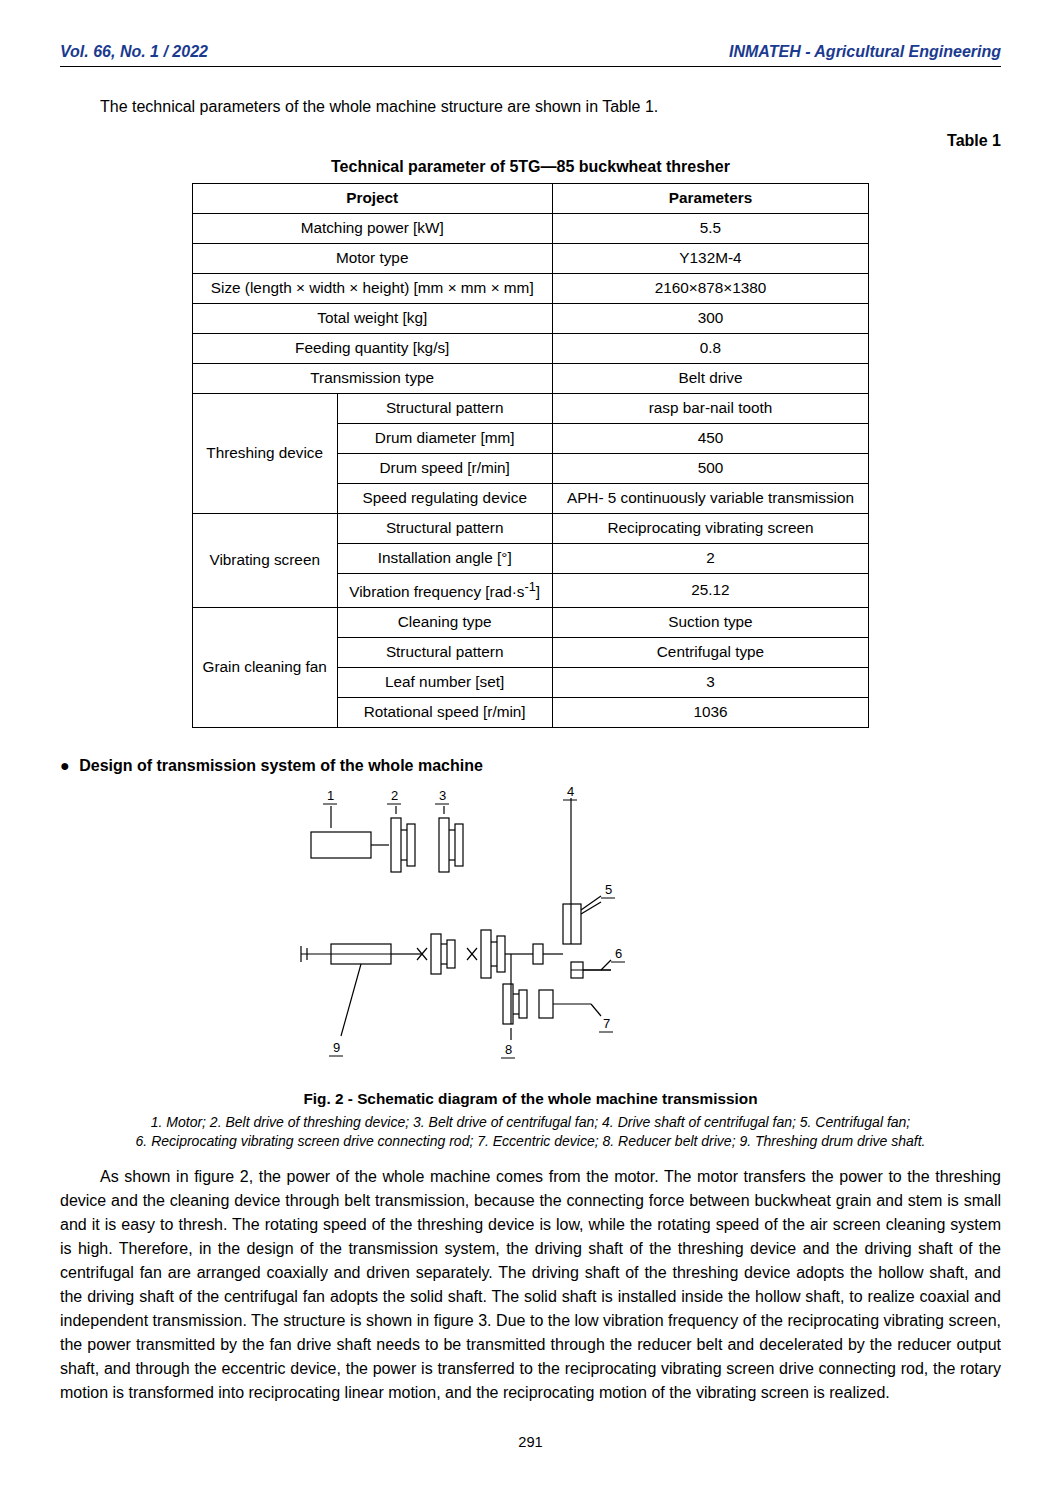Vol. 66, No. 1 / 2022
INMATEH - Agricultural Engineering
The technical parameters of the whole machine structure are shown in Table 1.
Table 1
Technical parameter of 5TG—85 buckwheat thresher
| Project | Parameters |
| --- | --- |
| Matching power [kW] | 5.5 |
| Motor type | Y132M-4 |
| Size (length × width × height) [mm × mm × mm] | 2160×878×1380 |
| Total weight [kg] | 300 |
| Feeding quantity [kg/s] | 0.8 |
| Transmission type | Belt drive |
| Threshing device | Structural pattern | rasp bar-nail tooth |
| Drum diameter [mm] | 450 |
| Drum speed [r/min] | 500 |
| Speed regulating device | APH- 5 continuously variable transmission |
| Vibrating screen | Structural pattern | Reciprocating vibrating screen |
| Installation angle [°] | 2 |
| Vibration frequency [rad·s -1 ] | 25.12 |
| Grain cleaning fan | Cleaning type | Suction type |
| Structural pattern | Centrifugal type |
| Leaf number [set] | 3 |
| Rotational speed [r/min] | 1036 |
Design of transmission system of the whole machine
1 2 3 4 5 6 7 8 9
Fig. 2 - Schematic diagram of the whole machine transmission
1. Motor; 2. Belt drive of threshing device; 3. Belt drive of centrifugal fan; 4. Drive shaft of centrifugal fan; 5. Centrifugal fan;
6. Reciprocating vibrating screen drive connecting rod; 7. Eccentric device; 8. Reducer belt drive; 9. Threshing drum drive shaft.
As shown in figure 2, the power of the whole machine comes from the motor. The motor transfers the power to the threshing device and the cleaning device through belt transmission, because the connecting force between buckwheat grain and stem is small and it is easy to thresh. The rotating speed of the threshing device is low, while the rotating speed of the air screen cleaning system is high. Therefore, in the design of the transmission system, the driving shaft of the threshing device and the driving shaft of the centrifugal fan are arranged coaxially and driven separately. The driving shaft of the threshing device adopts the hollow shaft, and the driving shaft of the centrifugal fan adopts the solid shaft. The solid shaft is installed inside the hollow shaft, to realize coaxial and independent transmission. The structure is shown in figure 3. Due to the low vibration frequency of the reciprocating vibrating screen, the power transmitted by the fan drive shaft needs to be transmitted through the reducer belt and decelerated by the reducer output shaft, and through the eccentric device, the power is transferred to the reciprocating vibrating screen drive connecting rod, the rotary motion is transformed into reciprocating linear motion, and the reciprocating motion of the vibrating screen is realized.
291